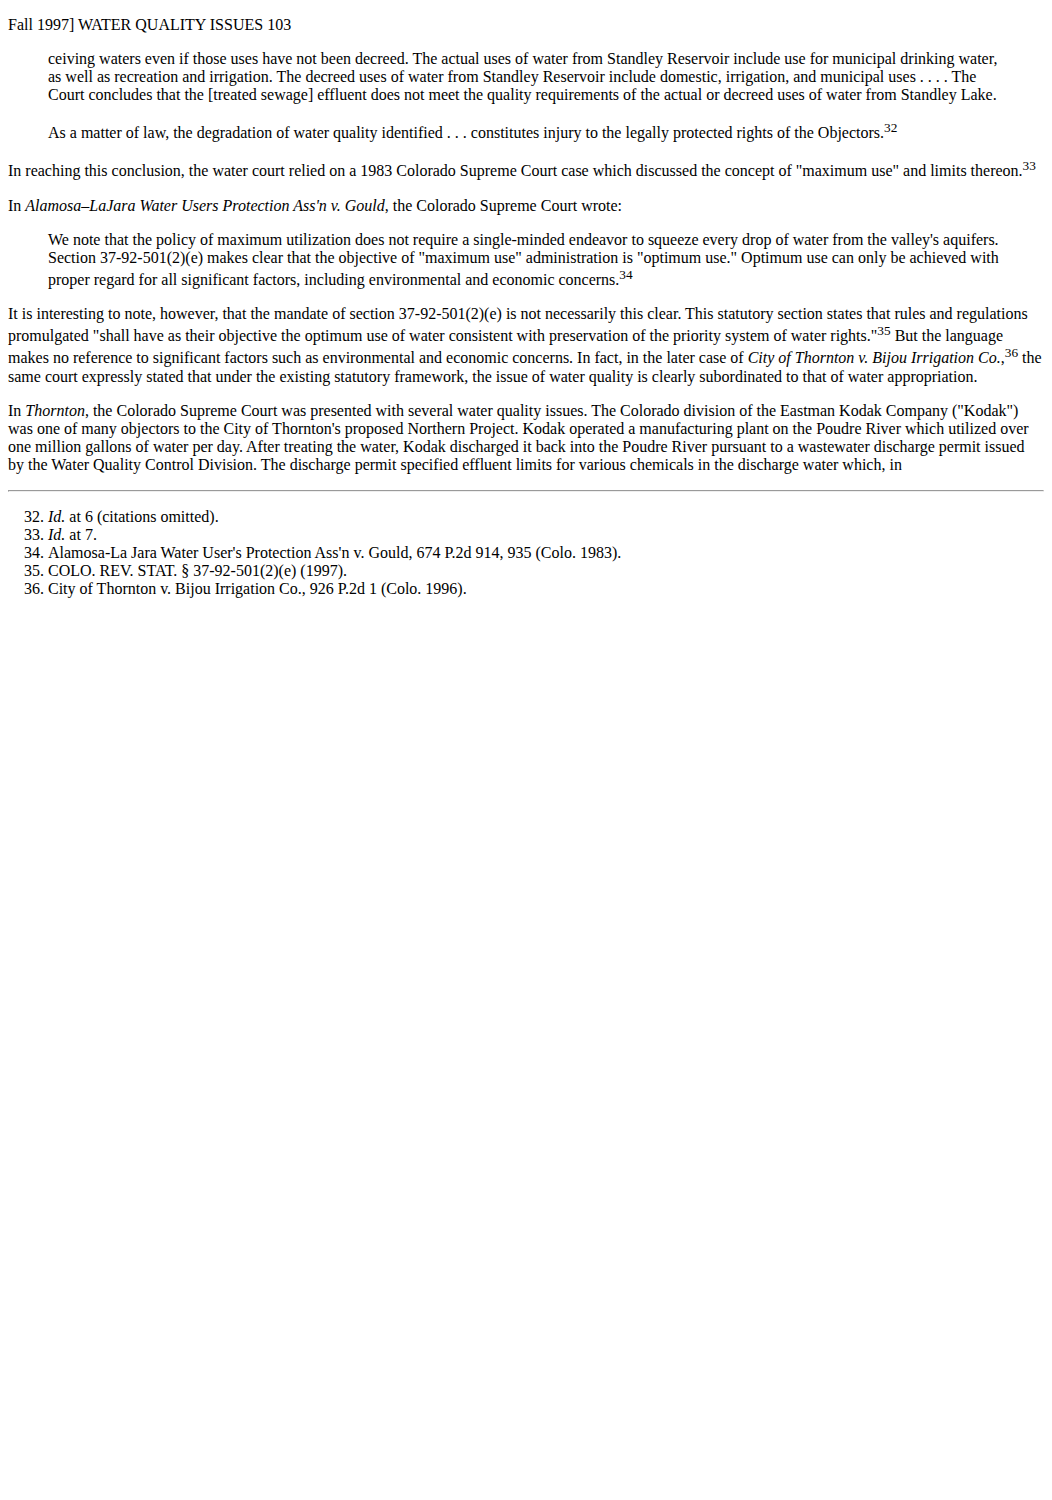Fall 1997] WATER QUALITY ISSUES 103
ceiving waters even if those uses have not been decreed. The actual uses of water from Standley Reservoir include use for municipal drinking water, as well as recreation and irrigation. The decreed uses of water from Standley Reservoir include domestic, irrigation, and municipal uses . . . . The Court concludes that the [treated sewage] effluent does not meet the quality requirements of the actual or decreed uses of water from Standley Lake.
As a matter of law, the degradation of water quality identified . . . constitutes injury to the legally protected rights of the Objectors.32
In reaching this conclusion, the water court relied on a 1983 Colorado Supreme Court case which discussed the concept of "maximum use" and limits thereon.33
In Alamosa–LaJara Water Users Protection Ass'n v. Gould, the Colorado Supreme Court wrote:
We note that the policy of maximum utilization does not require a single-minded endeavor to squeeze every drop of water from the valley's aquifers. Section 37-92-501(2)(e) makes clear that the objective of "maximum use" administration is "optimum use." Optimum use can only be achieved with proper regard for all significant factors, including environmental and economic concerns.34
It is interesting to note, however, that the mandate of section 37-92-501(2)(e) is not necessarily this clear. This statutory section states that rules and regulations promulgated "shall have as their objective the optimum use of water consistent with preservation of the priority system of water rights."35 But the language makes no reference to significant factors such as environmental and economic concerns. In fact, in the later case of City of Thornton v. Bijou Irrigation Co.,36 the same court expressly stated that under the existing statutory framework, the issue of water quality is clearly subordinated to that of water appropriation.
In Thornton, the Colorado Supreme Court was presented with several water quality issues. The Colorado division of the Eastman Kodak Company ("Kodak") was one of many objectors to the City of Thornton's proposed Northern Project. Kodak operated a manufacturing plant on the Poudre River which utilized over one million gallons of water per day. After treating the water, Kodak discharged it back into the Poudre River pursuant to a wastewater discharge permit issued by the Water Quality Control Division. The discharge permit specified effluent limits for various chemicals in the discharge water which, in
Id. at 6 (citations omitted).
Id. at 7.
Alamosa-La Jara Water User's Protection Ass'n v. Gould, 674 P.2d 914, 935 (Colo. 1983).
COLO. REV. STAT. § 37-92-501(2)(e) (1997).
City of Thornton v. Bijou Irrigation Co., 926 P.2d 1 (Colo. 1996).